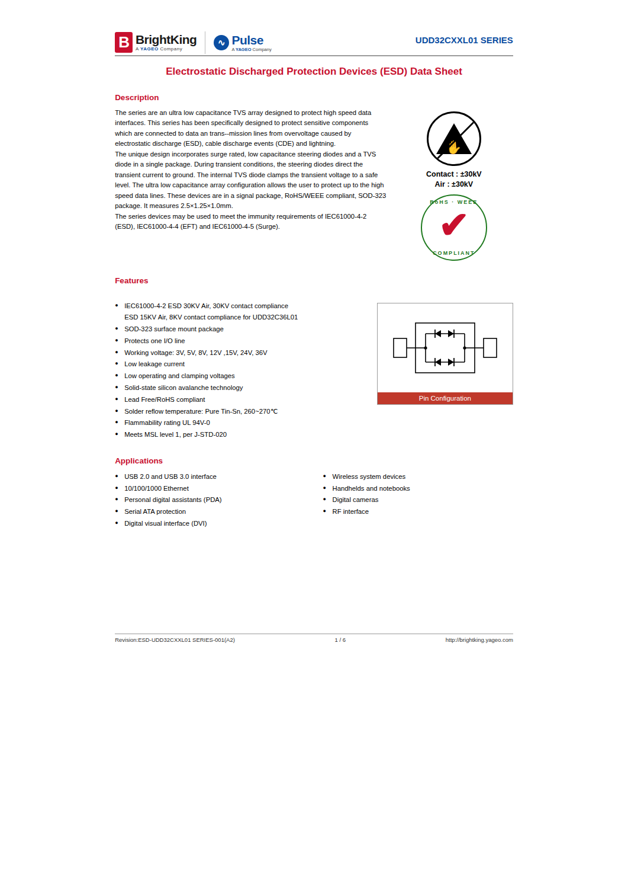B
BrightKing
A YAGEO Company
∿
Pulse
A YAGEO Company
UDD32CXXL01 SERIES
Electrostatic Discharged Protection Devices (ESD) Data Sheet
Description
The series are an ultra low capacitance TVS array designed to protect high speed data interfaces. This series has been specifically designed to protect sensitive components which are connected to data an trans--mission lines from overvoltage caused by electrostatic discharge (ESD), cable discharge events (CDE) and lightning.
The unique design incorporates surge rated, low capacitance steering diodes and a TVS diode in a single package. During transient conditions, the steering diodes direct the transient current to ground. The internal TVS diode clamps the transient voltage to a safe level. The ultra low capacitance array configuration allows the user to protect up to the high speed data lines. These devices are in a signal package, RoHS/WEEE compliant, SOD-323 package. It measures 2.5×1.25×1.0mm.
The series devices may be used to meet the immunity requirements of IEC61000-4-2 (ESD), IEC61000-4-4 (EFT) and IEC61000-4-5 (Surge).
✋
Contact : ±30kV
Air : ±30kV
RoHS · WEEE
✔
COMPLIANT
Features
IEC61000-4-2 ESD 30KV Air, 30KV contact compliance
ESD 15KV Air, 8KV contact compliance for UDD32C36L01
SOD-323 surface mount package
Protects one I/O line
Working voltage: 3V, 5V, 8V, 12V ,15V, 24V, 36V
Low leakage current
Low operating and clamping voltages
Solid-state silicon avalanche technology
Lead Free/RoHS compliant
Solder reflow temperature: Pure Tin-Sn, 260~270℃
Flammability rating UL 94V-0
Meets MSL level 1, per J-STD-020
Pin Configuration
Applications
USB 2.0 and USB 3.0 interface
10/100/1000 Ethernet
Personal digital assistants (PDA)
Serial ATA protection
Digital visual interface (DVI)
Wireless system devices
Handhelds and notebooks
Digital cameras
RF interface
Revision:ESD-UDD32CXXL01 SERIES-001(A2)
1 / 6
http://brightking.yageo.com